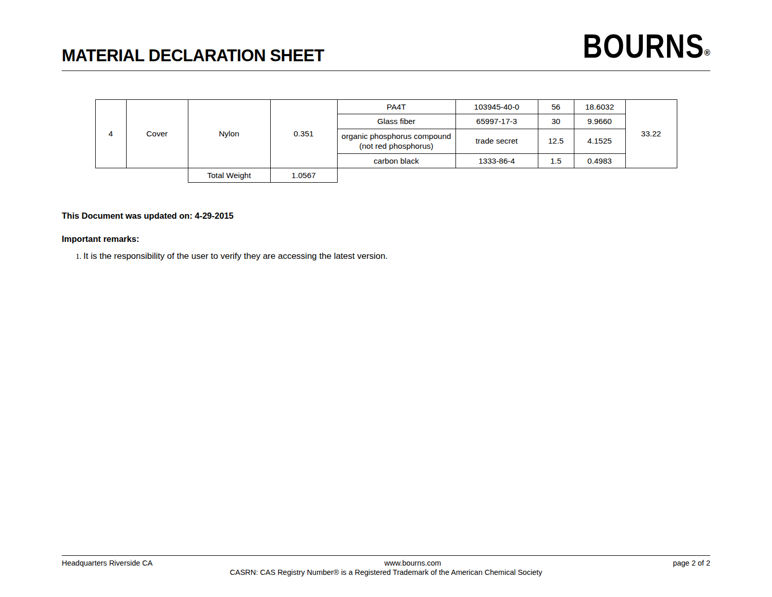MATERIAL DECLARATION SHEET
BOURNS®
| 4 | Cover | Nylon | 0.351 | PA4T | 103945-40-0 | 56 | 18.6032 | 33.22 |
| Glass fiber | 65997-17-3 | 30 | 9.9660 |
| organic phosphorus compound (not red phosphorus) | trade secret | 12.5 | 4.1525 |
| carbon black | 1333-86-4 | 1.5 | 0.4983 |
| | | Total Weight | 1.0567 | | | | | |
This Document was updated on: 4-29-2015
Important remarks:
It is the responsibility of the user to verify they are accessing the latest version.
Headquarters Riverside CA
www.bourns.com
page 2 of 2
CASRN: CAS Registry Number® is a Registered Trademark of the American Chemical Society